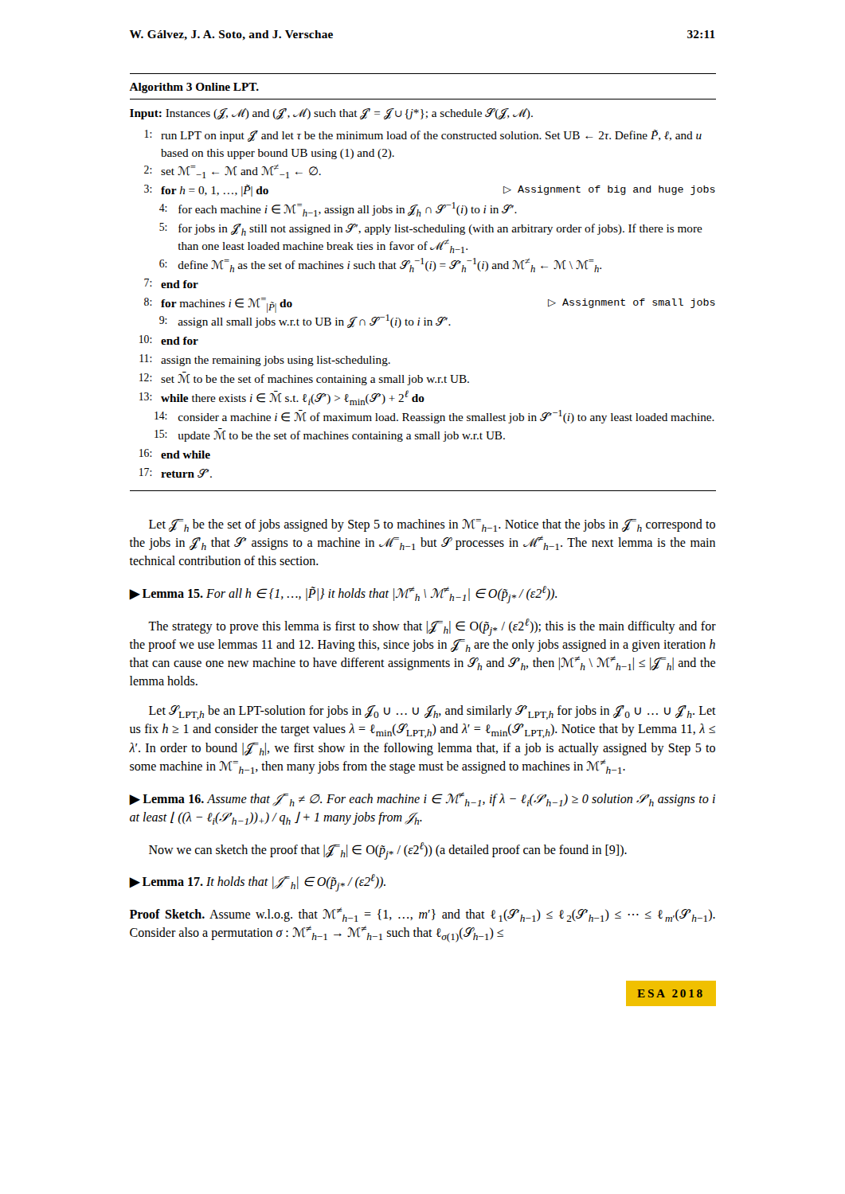W. Gálvez, J. A. Soto, and J. Verschae
32:11
Algorithm 3 Online LPT.
Input: Instances (𝒥, ℳ) and (𝒥′, ℳ) such that 𝒥′ = 𝒥 ∪ {j*}; a schedule 𝒮(𝒥, ℳ).
run LPT on input 𝒥′ and let τ be the minimum load of the constructed solution. Set UB ← 2τ. Define P̃, ℓ, and u based on this upper bound UB using (1) and (2).
set ℳ=−1 ← ℳ and ℳ≠−1 ← ∅.
▷ Assignment of big and huge jobs for h = 0, 1, …, |P̃| do
for each machine i ∈ ℳ=h−1, assign all jobs in 𝒥h ∩ 𝒮−1(i) to i in 𝒮′.
for jobs in 𝒥′h still not assigned in 𝒮′, apply list-scheduling (with an arbitrary order of jobs). If there is more than one least loaded machine break ties in favor of ℳ≠h−1.
define ℳ=h as the set of machines i such that 𝒮h−1(i) = 𝒮′h−1(i) and ℳ≠h ← ℳ \ ℳ=h.
end for
▷ Assignment of small jobs for machines i ∈ ℳ=|P̃| do
assign all small jobs w.r.t to UB in 𝒥 ∩ 𝒮−1(i) to i in 𝒮′.
end for
assign the remaining jobs using list-scheduling.
set ℳ̄ to be the set of machines containing a small job w.r.t UB.
while there exists i ∈ ℳ̄ s.t. ℓi(𝒮′) > ℓmin(𝒮′) + 2ℓ do
consider a machine i ∈ ℳ̄ of maximum load. Reassign the smallest job in 𝒮′−1(i) to any least loaded machine.
update ℳ̄ to be the set of machines containing a small job w.r.t UB.
end while
return 𝒮′.
Let 𝒥=h be the set of jobs assigned by Step 5 to machines in ℳ=h−1. Notice that the jobs in 𝒥=h correspond to the jobs in 𝒥′h that 𝒮′ assigns to a machine in ℳ=h−1 but 𝒮 processes in ℳ≠h−1. The next lemma is the main technical contribution of this section.
▶ Lemma 15. For all h ∈ {1, …, |P̃|} it holds that |ℳ≠h \ ℳ≠h−1| ∈ O(p̃j* / (ε2ℓ)).
The strategy to prove this lemma is first to show that |𝒥=h| ∈ O(p̃j* / (ε2ℓ)); this is the main difficulty and for the proof we use lemmas 11 and 12. Having this, since jobs in 𝒥=h are the only jobs assigned in a given iteration h that can cause one new machine to have different assignments in 𝒮h and 𝒮′h, then |ℳ≠h \ ℳ≠h−1| ≤ |𝒥=h| and the lemma holds.
Let 𝒮LPT,h be an LPT-solution for jobs in 𝒥0 ∪ … ∪ 𝒥h, and similarly 𝒮′LPT,h for jobs in 𝒥′0 ∪ … ∪ 𝒥′h. Let us fix h ≥ 1 and consider the target values λ = ℓmin(𝒮LPT,h) and λ′ = ℓmin(𝒮′LPT,h). Notice that by Lemma 11, λ ≤ λ′. In order to bound |𝒥=h|, we first show in the following lemma that, if a job is actually assigned by Step 5 to some machine in ℳ=h−1, then many jobs from the stage must be assigned to machines in ℳ≠h−1.
▶ Lemma 16. Assume that 𝒥=h ≠ ∅. For each machine i ∈ ℳ≠h−1, if λ − ℓi(𝒮′h−1) ≥ 0 solution 𝒮′h assigns to i at least ⌊ ((λ − ℓi(𝒮′h−1))+) / qh ⌋ + 1 many jobs from 𝒥h.
Now we can sketch the proof that |𝒥=h| ∈ O(p̃j* / (ε2ℓ)) (a detailed proof can be found in [9]).
▶ Lemma 17. It holds that |𝒥=h| ∈ O(p̃j* / (ε2ℓ)).
Proof Sketch. Assume w.l.o.g. that ℳ≠h−1 = {1, …, m′} and that ℓ1(𝒮′h−1) ≤ ℓ2(𝒮′h−1) ≤ ⋯ ≤ ℓm′(𝒮′h−1). Consider also a permutation σ : ℳ≠h−1 → ℳ≠h−1 such that ℓσ(1)(𝒮h−1) ≤
ESA 2018